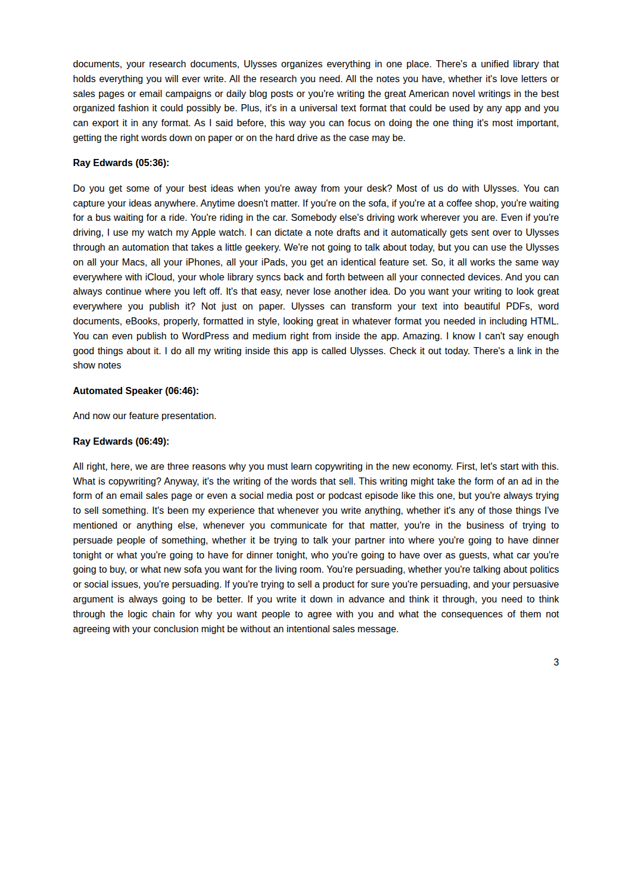documents, your research documents, Ulysses organizes everything in one place. There's a unified library that holds everything you will ever write. All the research you need. All the notes you have, whether it's love letters or sales pages or email campaigns or daily blog posts or you're writing the great American novel writings in the best organized fashion it could possibly be. Plus, it's in a universal text format that could be used by any app and you can export it in any format. As I said before, this way you can focus on doing the one thing it's most important, getting the right words down on paper or on the hard drive as the case may be.
Ray Edwards (05:36):
Do you get some of your best ideas when you're away from your desk? Most of us do with Ulysses. You can capture your ideas anywhere. Anytime doesn't matter. If you're on the sofa, if you're at a coffee shop, you're waiting for a bus waiting for a ride. You're riding in the car. Somebody else's driving work wherever you are. Even if you're driving, I use my watch my Apple watch. I can dictate a note drafts and it automatically gets sent over to Ulysses through an automation that takes a little geekery. We're not going to talk about today, but you can use the Ulysses on all your Macs, all your iPhones, all your iPads, you get an identical feature set. So, it all works the same way everywhere with iCloud, your whole library syncs back and forth between all your connected devices. And you can always continue where you left off. It's that easy, never lose another idea. Do you want your writing to look great everywhere you publish it? Not just on paper. Ulysses can transform your text into beautiful PDFs, word documents, eBooks, properly, formatted in style, looking great in whatever format you needed in including HTML. You can even publish to WordPress and medium right from inside the app. Amazing. I know I can't say enough good things about it. I do all my writing inside this app is called Ulysses. Check it out today. There's a link in the show notes
Automated Speaker (06:46):
And now our feature presentation.
Ray Edwards (06:49):
All right, here, we are three reasons why you must learn copywriting in the new economy. First, let's start with this. What is copywriting? Anyway, it's the writing of the words that sell. This writing might take the form of an ad in the form of an email sales page or even a social media post or podcast episode like this one, but you're always trying to sell something. It's been my experience that whenever you write anything, whether it's any of those things I've mentioned or anything else, whenever you communicate for that matter, you're in the business of trying to persuade people of something, whether it be trying to talk your partner into where you're going to have dinner tonight or what you're going to have for dinner tonight, who you're going to have over as guests, what car you're going to buy, or what new sofa you want for the living room. You're persuading, whether you're talking about politics or social issues, you're persuading. If you're trying to sell a product for sure you're persuading, and your persuasive argument is always going to be better. If you write it down in advance and think it through, you need to think through the logic chain for why you want people to agree with you and what the consequences of them not agreeing with your conclusion might be without an intentional sales message.
3